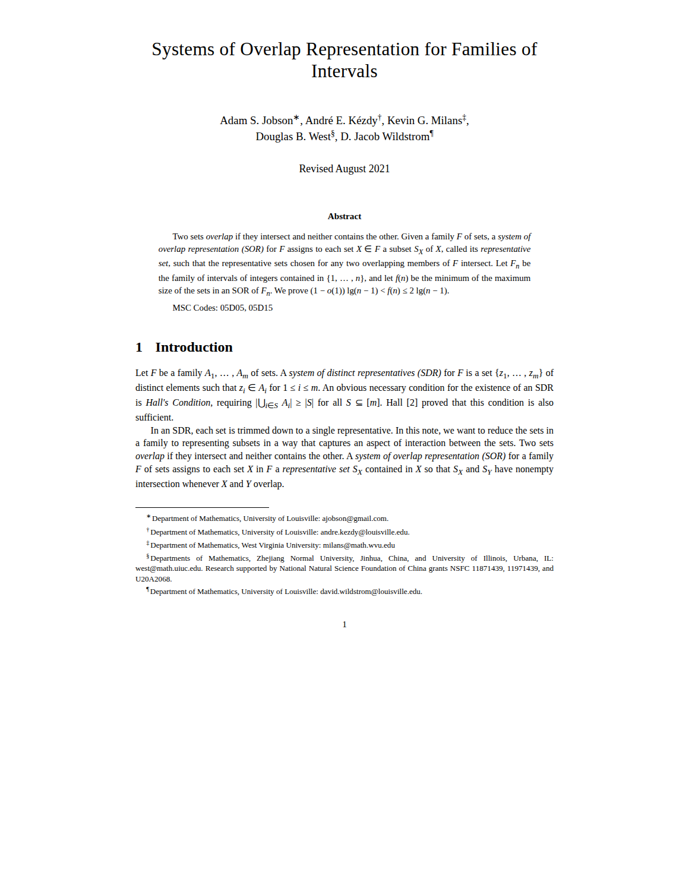Systems of Overlap Representation for Families of
Intervals
Adam S. Jobson∗, André E. Kézdy†, Kevin G. Milans‡, Douglas B. West§, D. Jacob Wildstrom¶
Revised August 2021
Abstract
Two sets overlap if they intersect and neither contains the other. Given a family F of sets, a system of overlap representation (SOR) for F assigns to each set X ∈ F a subset SX of X, called its representative set, such that the representative sets chosen for any two overlapping members of F intersect. Let Fn be the family of intervals of integers contained in {1, … , n}, and let f(n) be the minimum of the maximum size of the sets in an SOR of Fn. We prove (1 − o(1)) lg(n − 1) < f(n) ≤ 2 lg(n − 1).
MSC Codes: 05D05, 05D15
1 Introduction
Let F be a family A1, … , Am of sets. A system of distinct representatives (SDR) for F is a set {z1, … , zm} of distinct elements such that zi ∈ Ai for 1 ≤ i ≤ m. An obvious necessary condition for the existence of an SDR is Hall's Condition, requiring |⋃i∈S Ai| ≥ |S| for all S ⊆ [m]. Hall [2] proved that this condition is also sufficient.
In an SDR, each set is trimmed down to a single representative. In this note, we want to reduce the sets in a family to representing subsets in a way that captures an aspect of interaction between the sets. Two sets overlap if they intersect and neither contains the other. A system of overlap representation (SOR) for a family F of sets assigns to each set X in F a representative set SX contained in X so that SX and SY have nonempty intersection whenever X and Y overlap.
∗Department of Mathematics, University of Louisville: ajobson@gmail.com.
†Department of Mathematics, University of Louisville: andre.kezdy@louisville.edu.
‡Department of Mathematics, West Virginia University: milans@math.wvu.edu
§Departments of Mathematics, Zhejiang Normal University, Jinhua, China, and University of Illinois, Urbana, IL: west@math.uiuc.edu. Research supported by National Natural Science Foundation of China grants NSFC 11871439, 11971439, and U20A2068.
¶Department of Mathematics, University of Louisville: david.wildstrom@louisville.edu.
1